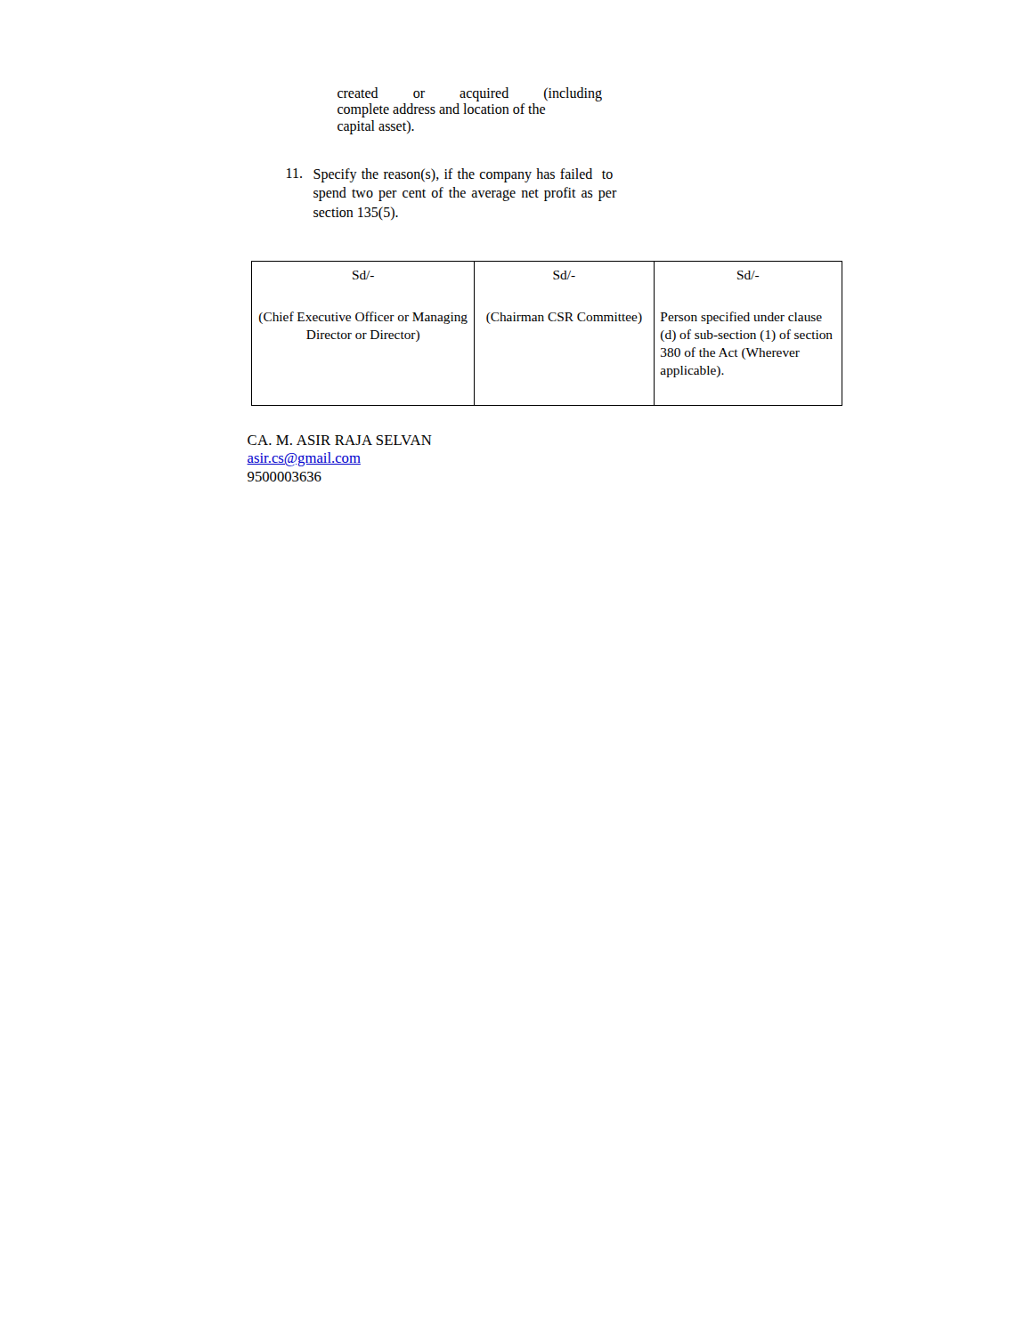created or acquired(including
complete address and location of the
capital asset).
11. Specify the reason(s), if the company has failed to spend two per cent of the average net profit as per section 135(5).
| Sd/- (Chief Executive Officer or Managing Director or Director) | Sd/- (Chairman CSR Committee) | Sd/- Person specified under clause (d) of sub-section (1) of section 380 of the Act (Wherever applicable). |
CA. M. ASIR RAJA SELVAN
asir.cs@gmail.com
9500003636